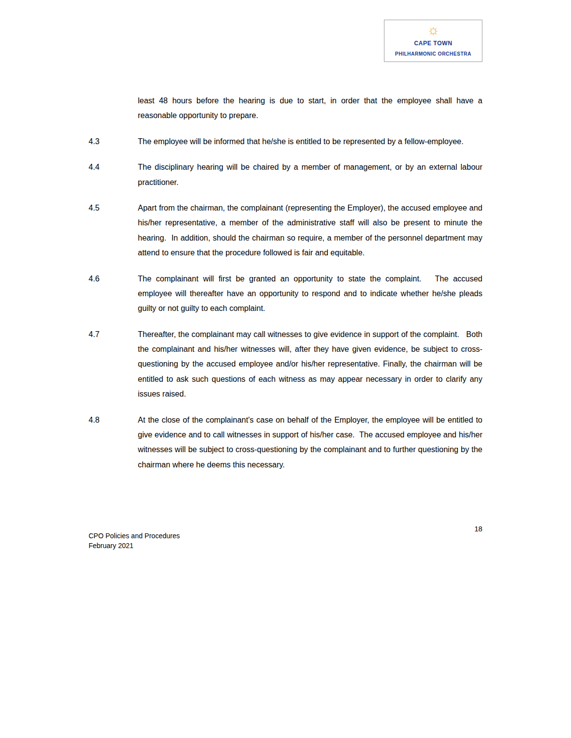☼
CAPE TOWN
PHILHARMONIC ORCHESTRA
least 48 hours before the hearing is due to start, in order that the employee shall have a reasonable opportunity to prepare.
4.3
The employee will be informed that he/she is entitled to be represented by a fellow-employee.
4.4
The disciplinary hearing will be chaired by a member of management, or by an external labour practitioner.
4.5
Apart from the chairman, the complainant (representing the Employer), the accused employee and his/her representative, a member of the administrative staff will also be present to minute the hearing. In addition, should the chairman so require, a member of the personnel department may attend to ensure that the procedure followed is fair and equitable.
4.6
The complainant will first be granted an opportunity to state the complaint. The accused employee will thereafter have an opportunity to respond and to indicate whether he/she pleads guilty or not guilty to each complaint.
4.7
Thereafter, the complainant may call witnesses to give evidence in support of the complaint. Both the complainant and his/her witnesses will, after they have given evidence, be subject to cross-questioning by the accused employee and/or his/her representative. Finally, the chairman will be entitled to ask such questions of each witness as may appear necessary in order to clarify any issues raised.
4.8
At the close of the complainant's case on behalf of the Employer, the employee will be entitled to give evidence and to call witnesses in support of his/her case. The accused employee and his/her witnesses will be subject to cross-questioning by the complainant and to further questioning by the chairman where he deems this necessary.
18
CPO Policies and Procedures
February 2021